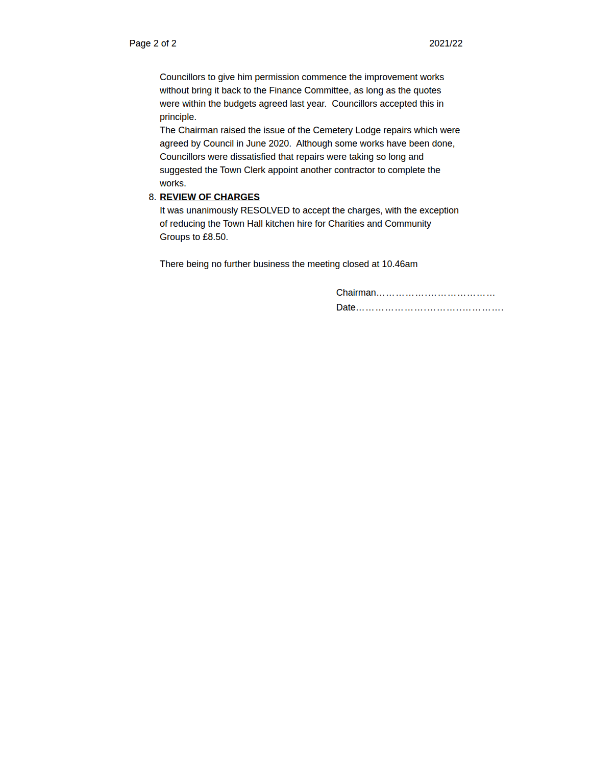Page 2 of 2
2021/22
Councillors to give him permission commence the improvement works without bring it back to the Finance Committee, as long as the quotes were within the budgets agreed last year. Councillors accepted this in principle.
The Chairman raised the issue of the Cemetery Lodge repairs which were agreed by Council in June 2020. Although some works have been done, Councillors were dissatisfied that repairs were taking so long and suggested the Town Clerk appoint another contractor to complete the works.
8. REVIEW OF CHARGES
It was unanimously RESOLVED to accept the charges, with the exception of reducing the Town Hall kitchen hire for Charities and Community Groups to £8.50.
There being no further business the meeting closed at 10.46am
Chairman…………….…………………
Date………………….………..………….